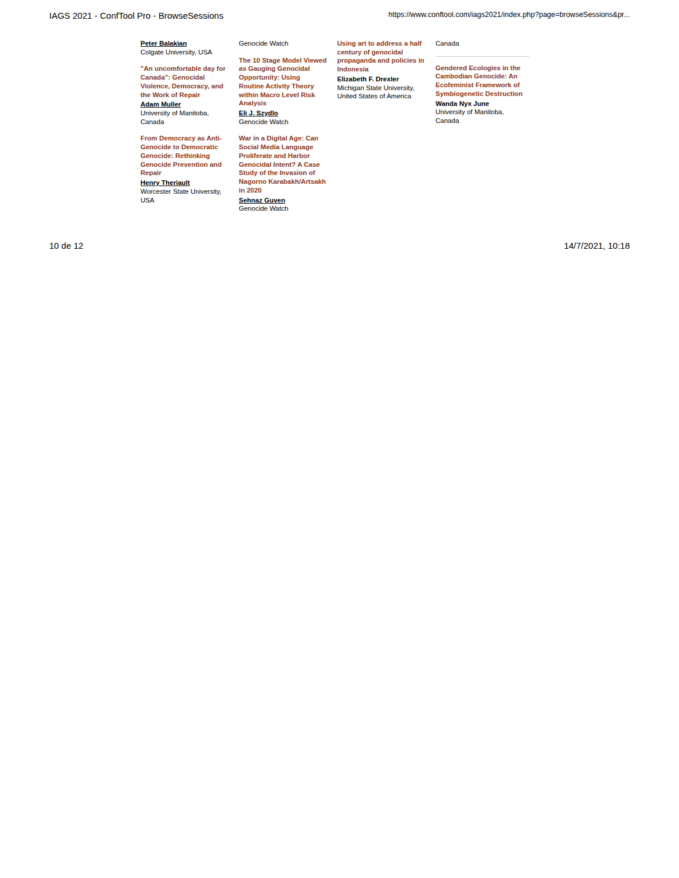IAGS 2021 - ConfTool Pro - BrowseSessions
https://www.conftool.com/iags2021/index.php?page=browseSessions&pr...
Peter Balakian
Colgate University, USA
"An uncomfortable day for Canada”: Genocidal Violence, Democracy, and the Work of Repair
Adam Muller
University of Manitoba, Canada
From Democracy as Anti-Genocide to Democratic Genocide: Rethinking Genocide Prevention and Repair
Henry Theriault
Worcester State University, USA
Genocide Watch
The 10 Stage Model Viewed as Gauging Genocidal Opportunity: Using Routine Activity Theory within Macro Level Risk Analysis
Eli J. Szydlo
Genocide Watch
War in a Digital Age: Can Social Media Language Proliferate and Harbor Genocidal Intent? A Case Study of the Invasion of Nagorno Karabakh/Artsakh in 2020
Sehnaz Guven
Genocide Watch
Using art to address a half century of genocidal propaganda and policies in Indonesia
Elizabeth F. Drexler
Michigan State University, United States of America
Canada
Gendered Ecologies in the Cambodian Genocide: An Ecofeminist Framework of Symbiogenetic Destruction
Wanda Nyx June
University of Manitoba, Canada
10 de 12
14/7/2021, 10:18